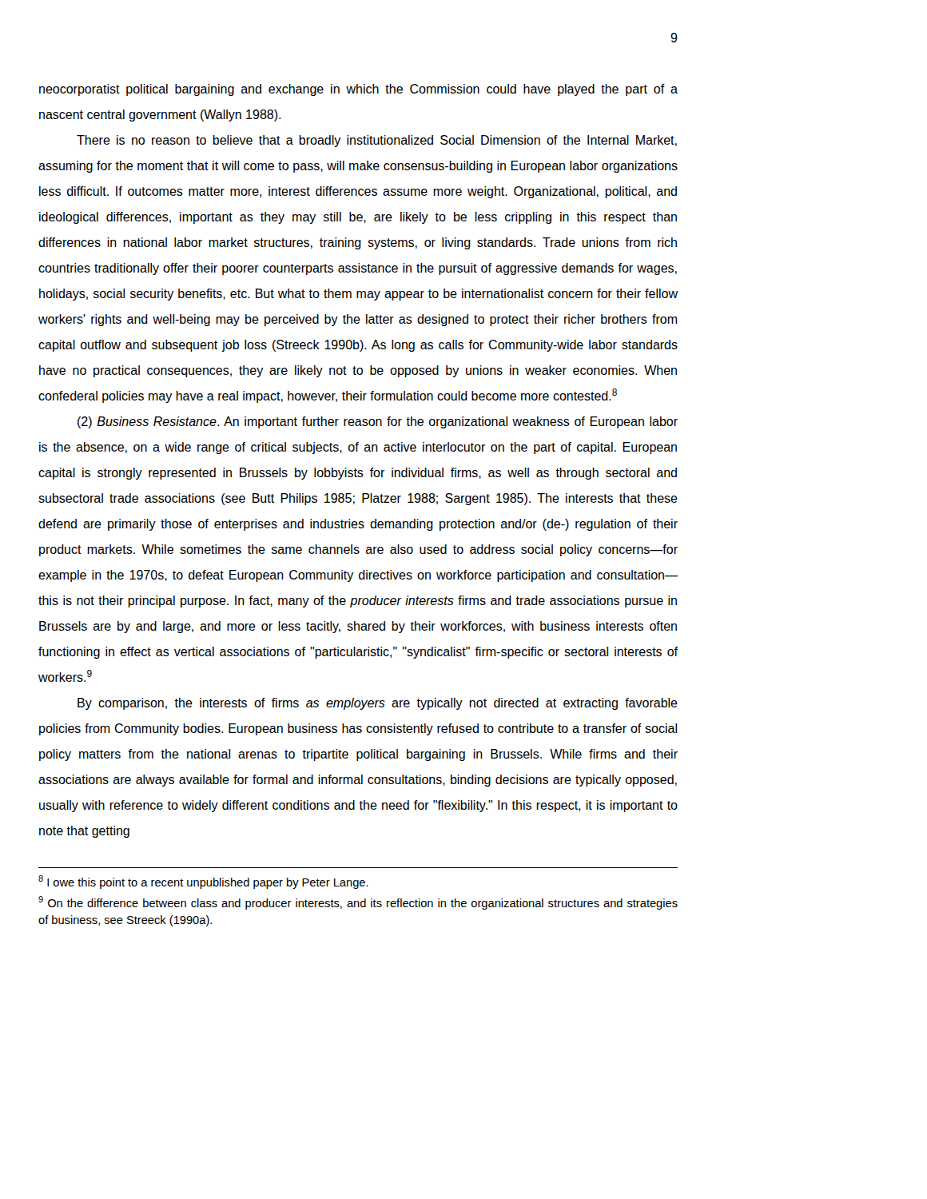9
neocorporatist political bargaining and exchange in which the Commission could have played the part of a nascent central government (Wallyn 1988).
There is no reason to believe that a broadly institutionalized Social Dimension of the Internal Market, assuming for the moment that it will come to pass, will make consensus-building in European labor organizations less difficult. If outcomes matter more, interest differences assume more weight. Organizational, political, and ideological differences, important as they may still be, are likely to be less crippling in this respect than differences in national labor market structures, training systems, or living standards. Trade unions from rich countries traditionally offer their poorer counterparts assistance in the pursuit of aggressive demands for wages, holidays, social security benefits, etc. But what to them may appear to be internationalist concern for their fellow workers' rights and well-being may be perceived by the latter as designed to protect their richer brothers from capital outflow and subsequent job loss (Streeck 1990b). As long as calls for Community-wide labor standards have no practical consequences, they are likely not to be opposed by unions in weaker economies. When confederal policies may have a real impact, however, their formulation could become more contested.8
(2) Business Resistance. An important further reason for the organizational weakness of European labor is the absence, on a wide range of critical subjects, of an active interlocutor on the part of capital. European capital is strongly represented in Brussels by lobbyists for individual firms, as well as through sectoral and subsectoral trade associations (see Butt Philips 1985; Platzer 1988; Sargent 1985). The interests that these defend are primarily those of enterprises and industries demanding protection and/or (de-) regulation of their product markets. While sometimes the same channels are also used to address social policy concerns—for example in the 1970s, to defeat European Community directives on workforce participation and consultation—this is not their principal purpose. In fact, many of the producer interests firms and trade associations pursue in Brussels are by and large, and more or less tacitly, shared by their workforces, with business interests often functioning in effect as vertical associations of "particularistic," "syndicalist" firm-specific or sectoral interests of workers.9
By comparison, the interests of firms as employers are typically not directed at extracting favorable policies from Community bodies. European business has consistently refused to contribute to a transfer of social policy matters from the national arenas to tripartite political bargaining in Brussels. While firms and their associations are always available for formal and informal consultations, binding decisions are typically opposed, usually with reference to widely different conditions and the need for "flexibility." In this respect, it is important to note that getting
8 I owe this point to a recent unpublished paper by Peter Lange.
9 On the difference between class and producer interests, and its reflection in the organizational structures and strategies of business, see Streeck (1990a).